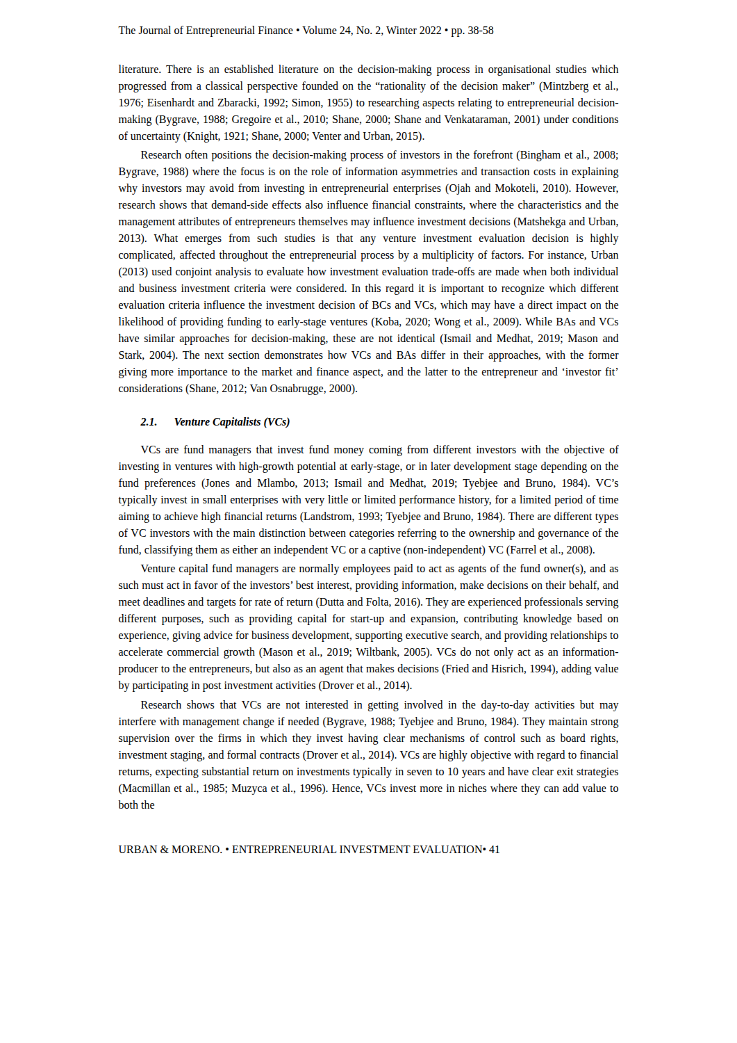The Journal of Entrepreneurial Finance • Volume 24, No. 2, Winter 2022 • pp. 38-58
literature. There is an established literature on the decision-making process in organisational studies which progressed from a classical perspective founded on the “rationality of the decision maker” (Mintzberg et al., 1976; Eisenhardt and Zbaracki, 1992; Simon, 1955) to researching aspects relating to entrepreneurial decision-making (Bygrave, 1988; Gregoire et al., 2010; Shane, 2000; Shane and Venkataraman, 2001) under conditions of uncertainty (Knight, 1921; Shane, 2000; Venter and Urban, 2015).
Research often positions the decision-making process of investors in the forefront (Bingham et al., 2008; Bygrave, 1988) where the focus is on the role of information asymmetries and transaction costs in explaining why investors may avoid from investing in entrepreneurial enterprises (Ojah and Mokoteli, 2010). However, research shows that demand-side effects also influence financial constraints, where the characteristics and the management attributes of entrepreneurs themselves may influence investment decisions (Matshekga and Urban, 2013). What emerges from such studies is that any venture investment evaluation decision is highly complicated, affected throughout the entrepreneurial process by a multiplicity of factors. For instance, Urban (2013) used conjoint analysis to evaluate how investment evaluation trade-offs are made when both individual and business investment criteria were considered. In this regard it is important to recognize which different evaluation criteria influence the investment decision of BCs and VCs, which may have a direct impact on the likelihood of providing funding to early-stage ventures (Koba, 2020; Wong et al., 2009). While BAs and VCs have similar approaches for decision-making, these are not identical (Ismail and Medhat, 2019; Mason and Stark, 2004). The next section demonstrates how VCs and BAs differ in their approaches, with the former giving more importance to the market and finance aspect, and the latter to the entrepreneur and ‘investor fit’ considerations (Shane, 2012; Van Osnabrugge, 2000).
2.1. Venture Capitalists (VCs)
VCs are fund managers that invest fund money coming from different investors with the objective of investing in ventures with high-growth potential at early-stage, or in later development stage depending on the fund preferences (Jones and Mlambo, 2013; Ismail and Medhat, 2019; Tyebjee and Bruno, 1984). VC’s typically invest in small enterprises with very little or limited performance history, for a limited period of time aiming to achieve high financial returns (Landstrom, 1993; Tyebjee and Bruno, 1984). There are different types of VC investors with the main distinction between categories referring to the ownership and governance of the fund, classifying them as either an independent VC or a captive (non-independent) VC (Farrel et al., 2008).
Venture capital fund managers are normally employees paid to act as agents of the fund owner(s), and as such must act in favor of the investors’ best interest, providing information, make decisions on their behalf, and meet deadlines and targets for rate of return (Dutta and Folta, 2016). They are experienced professionals serving different purposes, such as providing capital for start-up and expansion, contributing knowledge based on experience, giving advice for business development, supporting executive search, and providing relationships to accelerate commercial growth (Mason et al., 2019; Wiltbank, 2005). VCs do not only act as an information-producer to the entrepreneurs, but also as an agent that makes decisions (Fried and Hisrich, 1994), adding value by participating in post investment activities (Drover et al., 2014).
Research shows that VCs are not interested in getting involved in the day-to-day activities but may interfere with management change if needed (Bygrave, 1988; Tyebjee and Bruno, 1984). They maintain strong supervision over the firms in which they invest having clear mechanisms of control such as board rights, investment staging, and formal contracts (Drover et al., 2014). VCs are highly objective with regard to financial returns, expecting substantial return on investments typically in seven to 10 years and have clear exit strategies (Macmillan et al., 1985; Muzyca et al., 1996). Hence, VCs invest more in niches where they can add value to both the
URBAN & MORENO. • ENTREPRENEURIAL INVESTMENT EVALUATION• 41